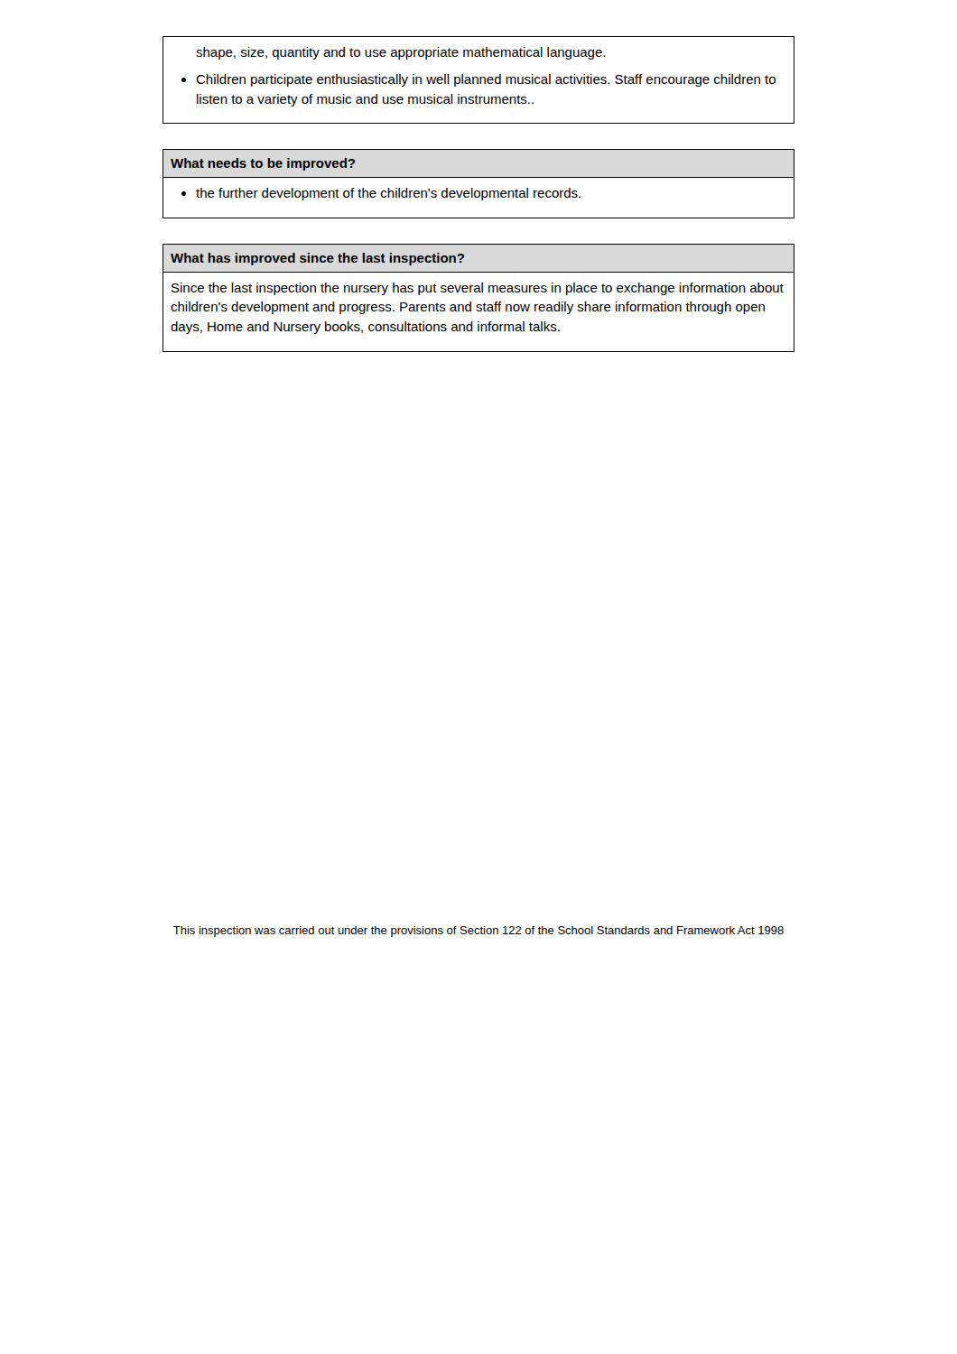shape, size, quantity and to use appropriate mathematical language.
Children participate enthusiastically in well planned musical activities. Staff encourage children to listen to a variety of music and use musical instruments..
What needs to be improved?
the further development of the children's developmental records.
What has improved since the last inspection?
Since the last inspection the nursery has put several measures in place to exchange information about children's development and progress. Parents and staff now readily share information through open days, Home and Nursery books, consultations and informal talks.
This inspection was carried out under the provisions of Section 122 of the School Standards and Framework Act 1998